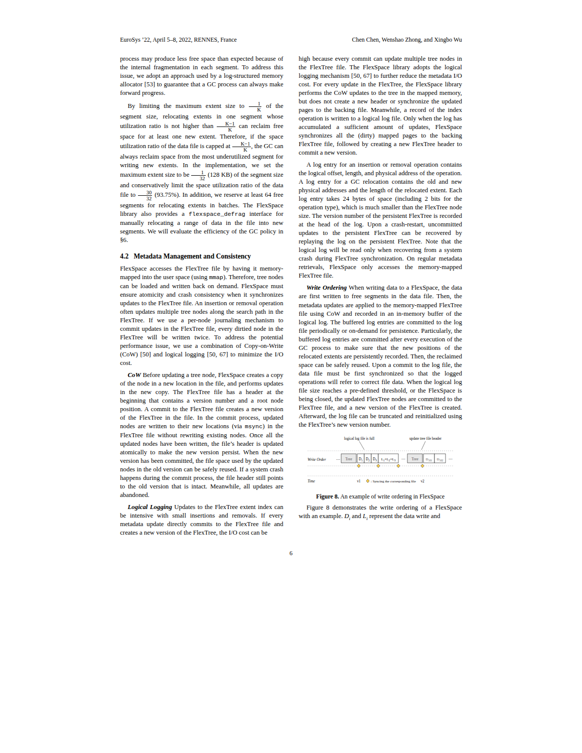EuroSys ’22, April 5–8, 2022, RENNES, France Chen Chen, Wenshao Zhong, and Xingbo Wu
process may produce less free space than expected because of the internal fragmentation in each segment. To address this issue, we adopt an approach used by a log-structured memory allocator [53] to guarantee that a GC process can always make forward progress.
By limiting the maximum extent size to 1 K of the segment size, relocating extents in one segment whose utilization ratio is not higher than K−1 K can reclaim free space for at least one new extent. Therefore, if the space utilization ratio of the data file is capped at K−1 K, the GC can always reclaim space from the most underutilized segment for writing new extents. In the implementation, we set the maximum extent size to be 132 (128 KB) of the segment size and conservatively limit the space utilization ratio of the data file to 3032 (93.75%). In addition, we reserve at least 64 free segments for relocating extents in batches. The FlexSpace library also provides a flexspace_defrag interface for manually relocating a range of data in the file into new segments. We will evaluate the efficiency of the GC policy in §6.
4.2 Metadata Management and Consistency
FlexSpace accesses the FlexTree file by having it memory-mapped into the user space (using mmap). Therefore, tree nodes can be loaded and written back on demand. FlexSpace must ensure atomicity and crash consistency when it synchronizes updates to the FlexTree file. An insertion or removal operation often updates multiple tree nodes along the search path in the FlexTree. If we use a per-node journaling mechanism to commit updates in the FlexTree file, every dirtied node in the FlexTree will be written twice. To address the potential performance issue, we use a combination of Copy-on-Write (CoW) [50] and logical logging [50, 67] to minimize the I/O cost.
CoW Before updating a tree node, FlexSpace creates a copy of the node in a new location in the file, and performs updates in the new copy. The FlexTree file has a header at the beginning that contains a version number and a root node position. A commit to the FlexTree file creates a new version of the FlexTree in the file. In the commit process, updated nodes are written to their new locations (via msync) in the FlexTree file without rewriting existing nodes. Once all the updated nodes have been written, the file’s header is updated atomically to make the new version persist. When the new version has been committed, the file space used by the updated nodes in the old version can be safely reused. If a system crash happens during the commit process, the file header still points to the old version that is intact. Meanwhile, all updates are abandoned.
Logical Logging Updates to the FlexTree extent index can be intensive with small insertions and removals. If every metadata update directly commits to the FlexTree file and creates a new version of the FlexTree, the I/O cost can be
high because every commit can update multiple tree nodes in the FlexTree file. The FlexSpace library adopts the logical logging mechanism [50, 67] to further reduce the metadata I/O cost. For every update in the FlexTree, the FlexSpace library performs the CoW updates to the tree in the mapped memory, but does not create a new header or synchronize the updated pages to the backing file. Meanwhile, a record of the index operation is written to a logical log file. Only when the log has accumulated a sufficient amount of updates, FlexSpace synchronizes all the (dirty) mapped pages to the backing FlexTree file, followed by creating a new FlexTree header to commit a new version.
A log entry for an insertion or removal operation contains the logical offset, length, and physical address of the operation. A log entry for a GC relocation contains the old and new physical addresses and the length of the relocated extent. Each log entry takes 24 bytes of space (including 2 bits for the operation type), which is much smaller than the FlexTree node size. The version number of the persistent FlexTree is recorded at the head of the log. Upon a crash-restart, uncommitted updates to the persistent FlexTree can be recovered by replaying the log on the persistent FlexTree. Note that the logical log will be read only when recovering from a system crash during FlexTree synchronization. On regular metadata retrievals, FlexSpace only accesses the memory-mapped FlexTree file.
Write Ordering When writing data to a FlexSpace, the data are first written to free segments in the data file. Then, the metadata updates are applied to the memory-mapped FlexTree file using CoW and recorded in an in-memory buffer of the logical log. The buffered log entries are committed to the log file periodically or on-demand for persistence. Particularly, the buffered log entries are committed after every execution of the GC process to make sure that the new positions of the relocated extents are persistently recorded. Then, the reclaimed space can be safely reused. Upon a commit to the log file, the data file must be first synchronized so that the logged operations will refer to correct file data. When the logical log file size reaches a pre-defined threshold, or the FlexSpace is being closed, the updated FlexTree nodes are committed to the FlexTree file, and a new version of the FlexTree is created. Afterward, the log file can be truncated and reinitialized using the FlexTree’s new version number.
logical log file is full update tree file header Write Order ⋯ Tree D1 D2 D3 L1+L2+L3 ⋯ Tree D101 D102 ⋯ Time v1 v2 : Syncing the corresponding file
Figure 8. An example of write ordering in FlexSpace
Figure 8 demonstrates the write ordering of a FlexSpace with an example. Di and Li represent the data write and
6